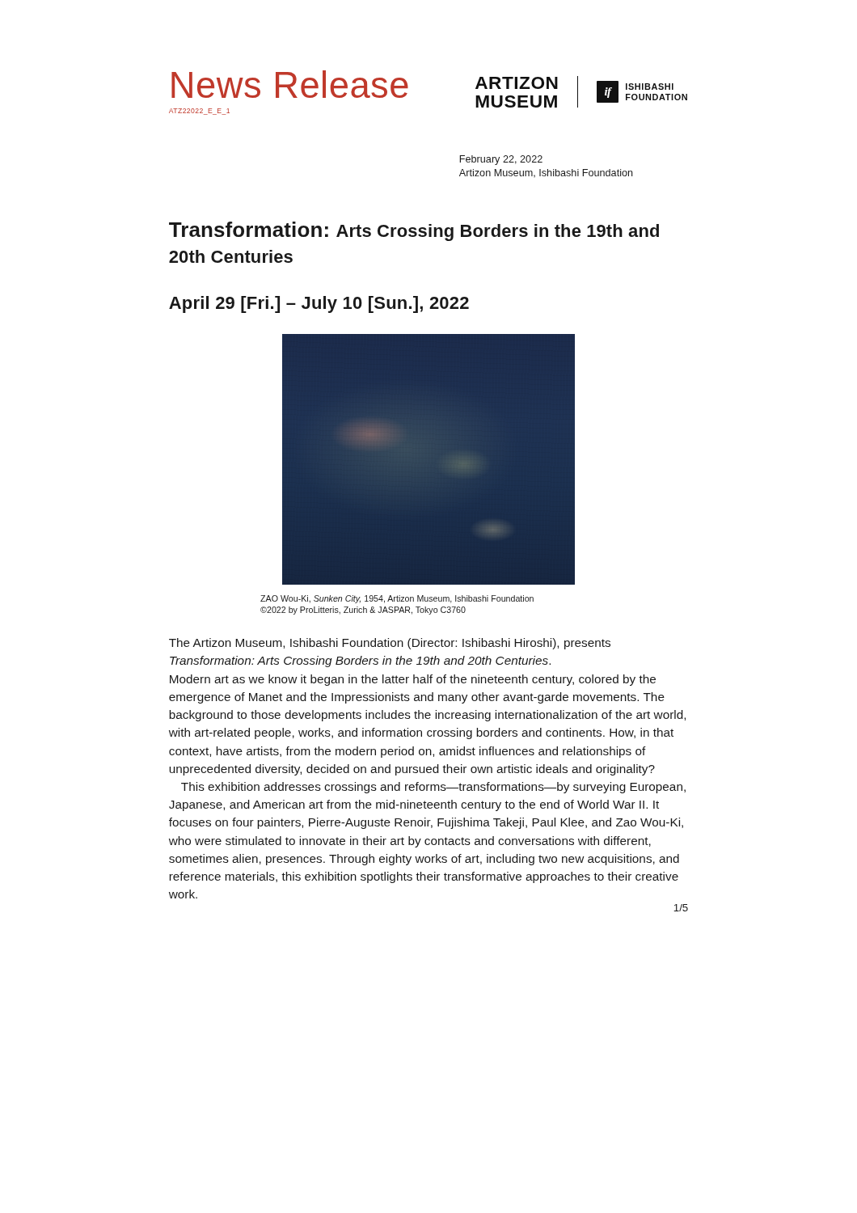News Release
ATZ22022_E_E_1
ARTIZON
MUSEUM
if
ISHIBASHI
FOUNDATION
February 22, 2022
Artizon Museum, Ishibashi Foundation
Transformation: Arts Crossing Borders in the 19th and 20th Centuries
April 29 [Fri.] – July 10 [Sun.], 2022
ZAO Wou-Ki, Sunken City, 1954, Artizon Museum, Ishibashi Foundation
©2022 by ProLitteris, Zurich & JASPAR, Tokyo C3760
The Artizon Museum, Ishibashi Foundation (Director: Ishibashi Hiroshi), presents Transformation: Arts Crossing Borders in the 19th and 20th Centuries.
Modern art as we know it began in the latter half of the nineteenth century, colored by the emergence of Manet and the Impressionists and many other avant-garde movements. The background to those developments includes the increasing internationalization of the art world, with art-related people, works, and information crossing borders and continents. How, in that context, have artists, from the modern period on, amidst influences and relationships of unprecedented diversity, decided on and pursued their own artistic ideals and originality?
This exhibition addresses crossings and reforms—transformations—by surveying European, Japanese, and American art from the mid-nineteenth century to the end of World War II. It focuses on four painters, Pierre-Auguste Renoir, Fujishima Takeji, Paul Klee, and Zao Wou-Ki, who were stimulated to innovate in their art by contacts and conversations with different, sometimes alien, presences. Through eighty works of art, including two new acquisitions, and reference materials, this exhibition spotlights their transformative approaches to their creative work.
1/5